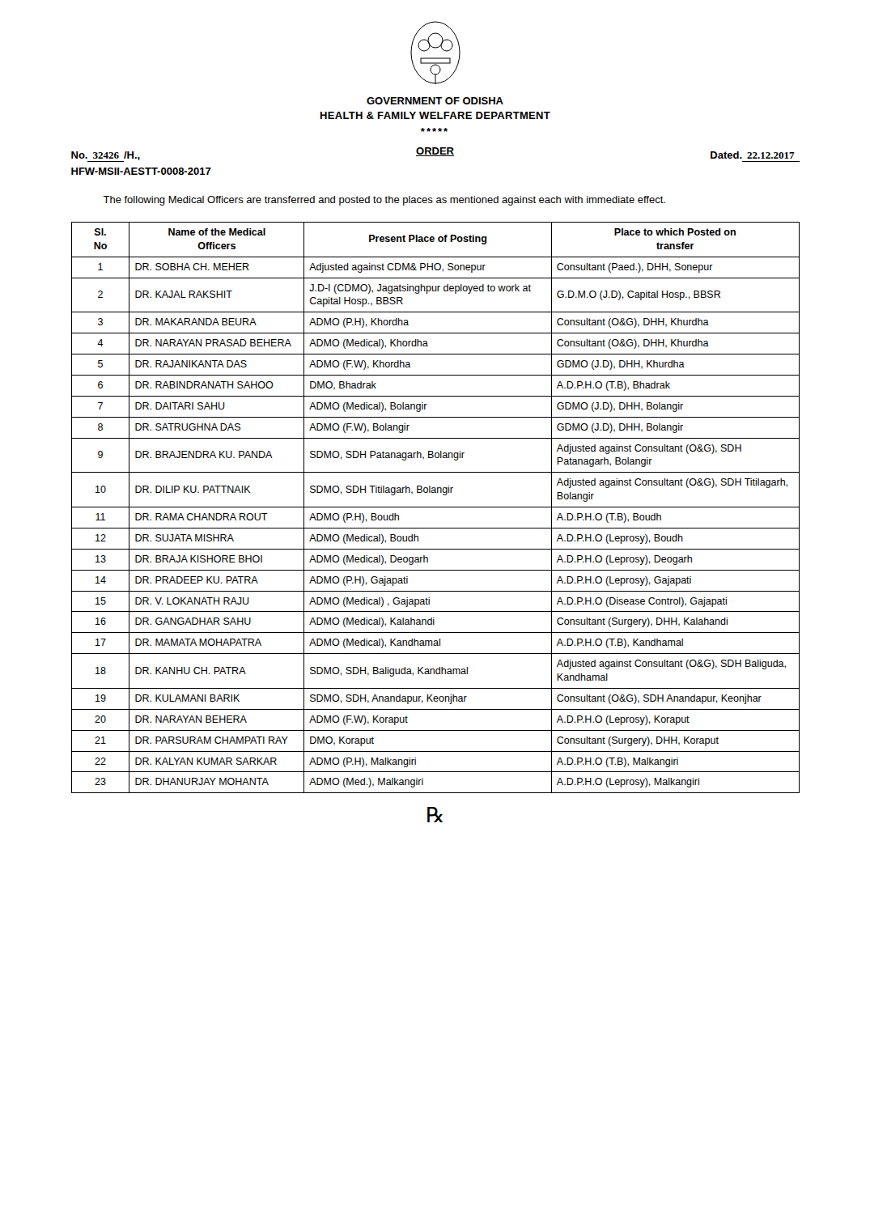GOVERNMENT OF ODISHA
HEALTH & FAMILY WELFARE DEPARTMENT
*****
ORDER
No.32426/H.,
Dated.22.12.2017
HFW-MSII-AESTT-0008-2017
The following Medical Officers are transferred and posted to the places as mentioned against each with immediate effect.
| Sl. No | Name of the Medical Officers | Present Place of Posting | Place to which Posted on transfer |
| --- | --- | --- | --- |
| 1 | DR. SOBHA CH. MEHER | Adjusted against CDM& PHO, Sonepur | Consultant (Paed.), DHH, Sonepur |
| 2 | DR. KAJAL RAKSHIT | J.D-I (CDMO), Jagatsinghpur deployed to work at Capital Hosp., BBSR | G.D.M.O (J.D), Capital Hosp., BBSR |
| 3 | DR. MAKARANDA BEURA | ADMO (P.H), Khordha | Consultant (O&G), DHH, Khurdha |
| 4 | DR. NARAYAN PRASAD BEHERA | ADMO (Medical), Khordha | Consultant (O&G), DHH, Khurdha |
| 5 | DR. RAJANIKANTA DAS | ADMO (F.W), Khordha | GDMO (J.D), DHH, Khurdha |
| 6 | DR. RABINDRANATH SAHOO | DMO, Bhadrak | A.D.P.H.O (T.B), Bhadrak |
| 7 | DR. DAITARI SAHU | ADMO (Medical), Bolangir | GDMO (J.D), DHH, Bolangir |
| 8 | DR. SATRUGHNA DAS | ADMO (F.W), Bolangir | GDMO (J.D), DHH, Bolangir |
| 9 | DR. BRAJENDRA KU. PANDA | SDMO, SDH Patanagarh, Bolangir | Adjusted against Consultant (O&G), SDH Patanagarh, Bolangir |
| 10 | DR. DILIP KU. PATTNAIK | SDMO, SDH Titilagarh, Bolangir | Adjusted against Consultant (O&G), SDH Titilagarh, Bolangir |
| 11 | DR. RAMA CHANDRA ROUT | ADMO (P.H), Boudh | A.D.P.H.O (T.B), Boudh |
| 12 | DR. SUJATA MISHRA | ADMO (Medical), Boudh | A.D.P.H.O (Leprosy), Boudh |
| 13 | DR. BRAJA KISHORE BHOI | ADMO (Medical), Deogarh | A.D.P.H.O (Leprosy), Deogarh |
| 14 | DR. PRADEEP KU. PATRA | ADMO (P.H), Gajapati | A.D.P.H.O (Leprosy), Gajapati |
| 15 | DR. V. LOKANATH RAJU | ADMO (Medical) , Gajapati | A.D.P.H.O (Disease Control), Gajapati |
| 16 | DR. GANGADHAR SAHU | ADMO (Medical), Kalahandi | Consultant (Surgery), DHH, Kalahandi |
| 17 | DR. MAMATA MOHAPATRA | ADMO (Medical), Kandhamal | A.D.P.H.O (T.B), Kandhamal |
| 18 | DR. KANHU CH. PATRA | SDMO, SDH, Baliguda, Kandhamal | Adjusted against Consultant (O&G), SDH Baliguda, Kandhamal |
| 19 | DR. KULAMANI BARIK | SDMO, SDH, Anandapur, Keonjhar | Consultant (O&G), SDH Anandapur, Keonjhar |
| 20 | DR. NARAYAN BEHERA | ADMO (F.W), Koraput | A.D.P.H.O (Leprosy), Koraput |
| 21 | DR. PARSURAM CHAMPATI RAY | DMO, Koraput | Consultant (Surgery), DHH, Koraput |
| 22 | DR. KALYAN KUMAR SARKAR | ADMO (P.H), Malkangiri | A.D.P.H.O (T.B), Malkangiri |
| 23 | DR. DHANURJAY MOHANTA | ADMO (Med.), Malkangiri | A.D.P.H.O (Leprosy), Malkangiri |
℞